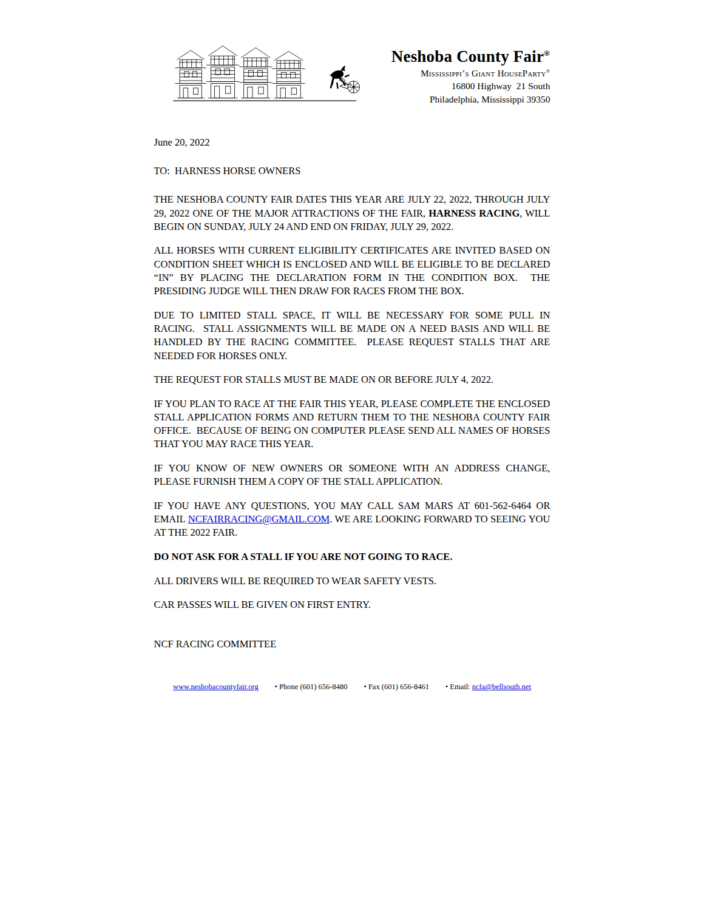Neshoba County Fair®
Mississippi’s Giant HouseParty®
16800 Highway 21 South
Philadelphia, Mississippi 39350
June 20, 2022
TO: HARNESS HORSE OWNERS
THE NESHOBA COUNTY FAIR DATES THIS YEAR ARE JULY 22, 2022, THROUGH JULY 29, 2022 ONE OF THE MAJOR ATTRACTIONS OF THE FAIR, HARNESS RACING, WILL BEGIN ON SUNDAY, JULY 24 AND END ON FRIDAY, JULY 29, 2022.
ALL HORSES WITH CURRENT ELIGIBILITY CERTIFICATES ARE INVITED BASED ON CONDITION SHEET WHICH IS ENCLOSED AND WILL BE ELIGIBLE TO BE DECLARED “IN” BY PLACING THE DECLARATION FORM IN THE CONDITION BOX. THE PRESIDING JUDGE WILL THEN DRAW FOR RACES FROM THE BOX.
DUE TO LIMITED STALL SPACE, IT WILL BE NECESSARY FOR SOME PULL IN RACING. STALL ASSIGNMENTS WILL BE MADE ON A NEED BASIS AND WILL BE HANDLED BY THE RACING COMMITTEE. PLEASE REQUEST STALLS THAT ARE NEEDED FOR HORSES ONLY.
THE REQUEST FOR STALLS MUST BE MADE ON OR BEFORE JULY 4, 2022.
IF YOU PLAN TO RACE AT THE FAIR THIS YEAR, PLEASE COMPLETE THE ENCLOSED STALL APPLICATION FORMS AND RETURN THEM TO THE NESHOBA COUNTY FAIR OFFICE. BECAUSE OF BEING ON COMPUTER PLEASE SEND ALL NAMES OF HORSES THAT YOU MAY RACE THIS YEAR.
IF YOU KNOW OF NEW OWNERS OR SOMEONE WITH AN ADDRESS CHANGE, PLEASE FURNISH THEM A COPY OF THE STALL APPLICATION.
IF YOU HAVE ANY QUESTIONS, YOU MAY CALL SAM MARS AT 601-562-6464 OR EMAIL NCFAIRRACING@GMAIL.COM. WE ARE LOOKING FORWARD TO SEEING YOU AT THE 2022 FAIR.
DO NOT ASK FOR A STALL IF YOU ARE NOT GOING TO RACE.
ALL DRIVERS WILL BE REQUIRED TO WEAR SAFETY VESTS.
CAR PASSES WILL BE GIVEN ON FIRST ENTRY.
NCF RACING COMMITTEE
www.neshobacountyfair.org • Phone (601) 656-8480 • Fax (601) 656-8461 • Email: ncfa@bellsouth.net